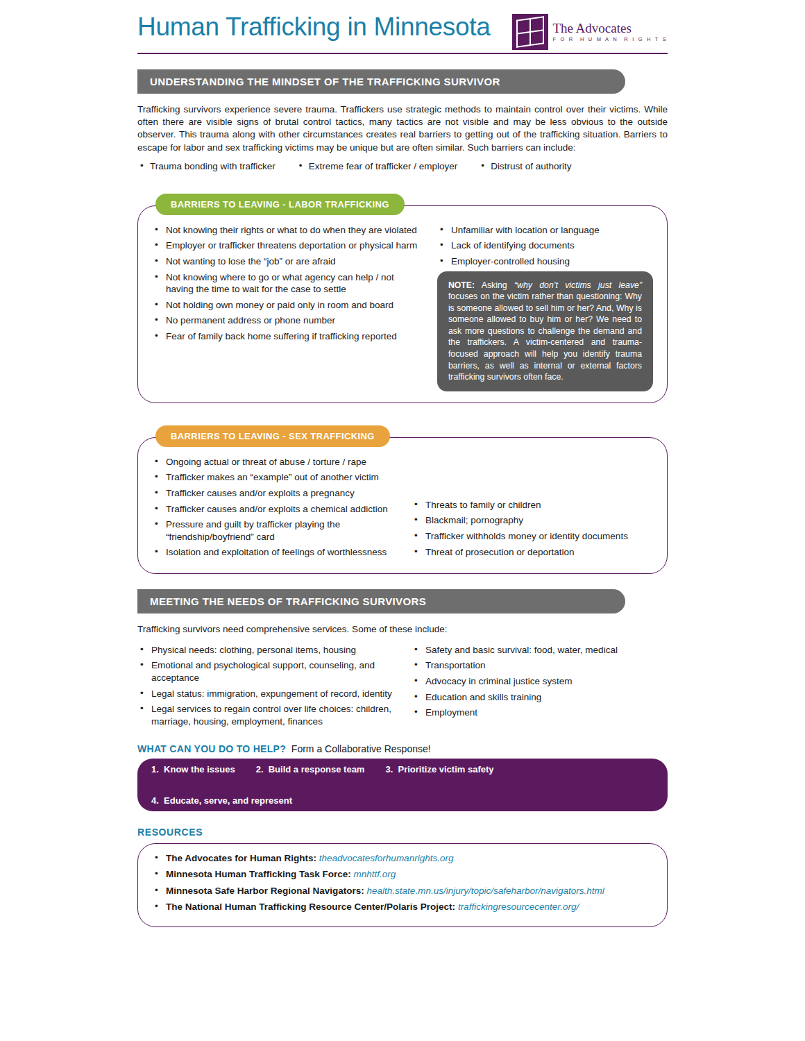Human Trafficking in Minnesota
The Advocates F O R H U M A N R I G H T S
UNDERSTANDING THE MINDSET OF THE TRAFFICKING SURVIVOR
Trafficking survivors experience severe trauma. Traffickers use strategic methods to maintain control over their victims. While often there are visible signs of brutal control tactics, many tactics are not visible and may be less obvious to the outside observer. This trauma along with other circumstances creates real barriers to getting out of the trafficking situation. Barriers to escape for labor and sex trafficking victims may be unique but are often similar. Such barriers can include:
Trauma bonding with trafficker Extreme fear of trafficker / employer Distrust of authority
BARRIERS TO LEAVING - LABOR TRAFFICKING
Not knowing their rights or what to do when they are violated
Employer or trafficker threatens deportation or physical harm
Not wanting to lose the “job” or are afraid
Not knowing where to go or what agency can help / not having the time to wait for the case to settle
Not holding own money or paid only in room and board
No permanent address or phone number
Fear of family back home suffering if trafficking reported
Unfamiliar with location or language
Lack of identifying documents
Employer-controlled housing
NOTE: Asking “why don’t victims just leave” focuses on the victim rather than questioning: Why is someone allowed to sell him or her? And, Why is someone allowed to buy him or her? We need to ask more questions to challenge the demand and the traffickers. A victim-centered and trauma-focused approach will help you identify trauma barriers, as well as internal or external factors trafficking survivors often face.
BARRIERS TO LEAVING - SEX TRAFFICKING
Ongoing actual or threat of abuse / torture / rape
Trafficker makes an “example” out of another victim
Trafficker causes and/or exploits a pregnancy
Trafficker causes and/or exploits a chemical addiction
Pressure and guilt by trafficker playing the “friendship/boyfriend” card
Isolation and exploitation of feelings of worthlessness
Threats to family or children
Blackmail; pornography
Trafficker withholds money or identity documents
Threat of prosecution or deportation
MEETING THE NEEDS OF TRAFFICKING SURVIVORS
Trafficking survivors need comprehensive services. Some of these include:
Physical needs: clothing, personal items, housing
Emotional and psychological support, counseling, and acceptance
Legal status: immigration, expungement of record, identity
Legal services to regain control over life choices: children, marriage, housing, employment, finances
Safety and basic survival: food, water, medical
Transportation
Advocacy in criminal justice system
Education and skills training
Employment
WHAT CAN YOU DO TO HELP? Form a Collaborative Response!
1. Know the issues 2. Build a response team 3. Prioritize victim safety 4. Educate, serve, and represent
RESOURCES
The Advocates for Human Rights: theadvocatesforhumanrights.org
Minnesota Human Trafficking Task Force: mnhttf.org
Minnesota Safe Harbor Regional Navigators: health.state.mn.us/injury/topic/safeharbor/navigators.html
The National Human Trafficking Resource Center/Polaris Project: traffickingresourcecenter.org/